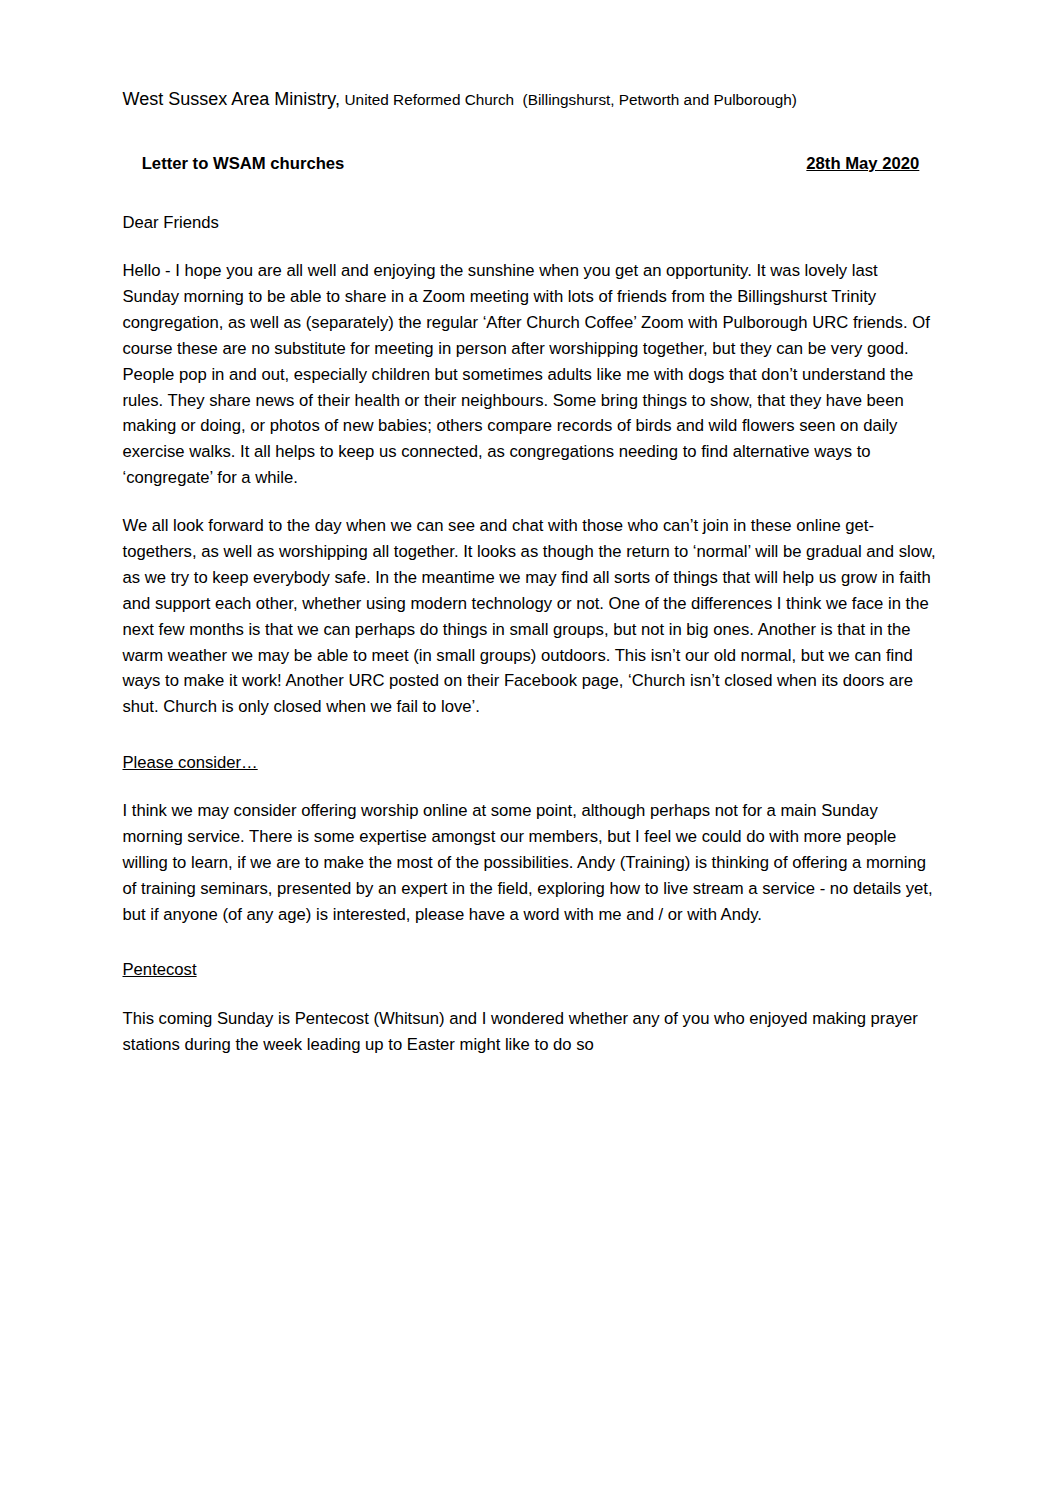West Sussex Area Ministry, United Reformed Church (Billingshurst, Petworth and Pulborough)
Letter to WSAM churches 28th May 2020
Dear Friends
Hello - I hope you are all well and enjoying the sunshine when you get an opportunity. It was lovely last Sunday morning to be able to share in a Zoom meeting with lots of friends from the Billingshurst Trinity congregation, as well as (separately) the regular ‘After Church Coffee’ Zoom with Pulborough URC friends. Of course these are no substitute for meeting in person after worshipping together, but they can be very good. People pop in and out, especially children but sometimes adults like me with dogs that don’t understand the rules. They share news of their health or their neighbours. Some bring things to show, that they have been making or doing, or photos of new babies; others compare records of birds and wild flowers seen on daily exercise walks. It all helps to keep us connected, as congregations needing to find alternative ways to ‘congregate’ for a while.
We all look forward to the day when we can see and chat with those who can’t join in these online get-togethers, as well as worshipping all together. It looks as though the return to ‘normal’ will be gradual and slow, as we try to keep everybody safe. In the meantime we may find all sorts of things that will help us grow in faith and support each other, whether using modern technology or not. One of the differences I think we face in the next few months is that we can perhaps do things in small groups, but not in big ones. Another is that in the warm weather we may be able to meet (in small groups) outdoors. This isn’t our old normal, but we can find ways to make it work! Another URC posted on their Facebook page, ‘Church isn’t closed when its doors are shut. Church is only closed when we fail to love’.
Please consider…
I think we may consider offering worship online at some point, although perhaps not for a main Sunday morning service. There is some expertise amongst our members, but I feel we could do with more people willing to learn, if we are to make the most of the possibilities. Andy (Training) is thinking of offering a morning of training seminars, presented by an expert in the field, exploring how to live stream a service - no details yet, but if anyone (of any age) is interested, please have a word with me and / or with Andy.
Pentecost
This coming Sunday is Pentecost (Whitsun) and I wondered whether any of you who enjoyed making prayer stations during the week leading up to Easter might like to do so